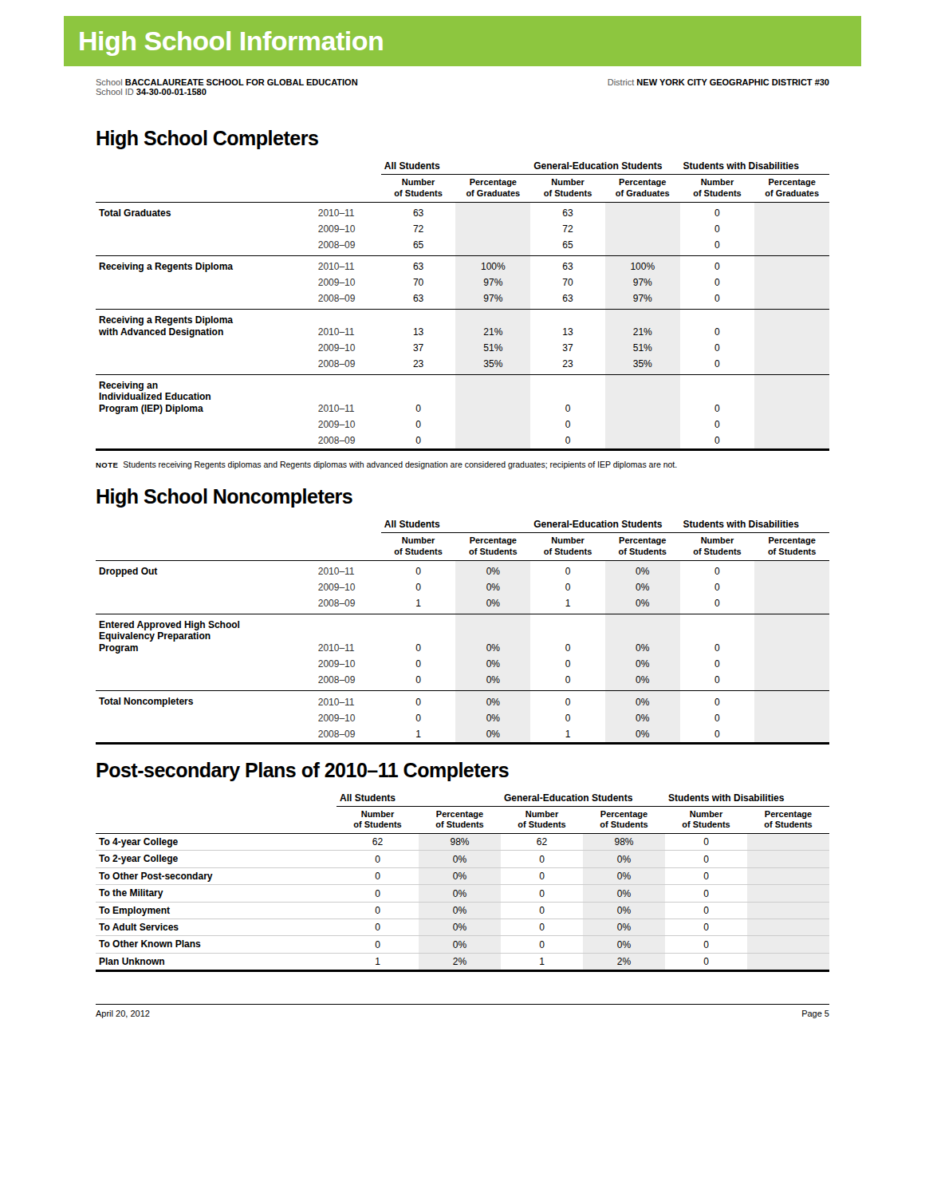High School Information
School BACCALAUREATE SCHOOL FOR GLOBAL EDUCATION
School ID 34-30-00-01-1580
District NEW YORK CITY GEOGRAPHIC DISTRICT #30
High School Completers
| | | All Students | General-Education Students | Students with Disabilities |
| --- | --- | --- | --- | --- |
| | | Number of Students | Percentage of Graduates | Number of Students | Percentage of Graduates | Number of Students | Percentage of Graduates |
| Total Graduates | 2010–11 | 63 | | 63 | | 0 | |
| | 2009–10 | 72 | | 72 | | 0 | |
| | 2008–09 | 65 | | 65 | | 0 | |
| Receiving a Regents Diploma | 2010–11 | 63 | 100% | 63 | 100% | 0 | |
| | 2009–10 | 70 | 97% | 70 | 97% | 0 | |
| | 2008–09 | 63 | 97% | 63 | 97% | 0 | |
| Receiving a Regents Diploma with Advanced Designation | 2010–11 | 13 | 21% | 13 | 21% | 0 | |
| | 2009–10 | 37 | 51% | 37 | 51% | 0 | |
| | 2008–09 | 23 | 35% | 23 | 35% | 0 | |
| Receiving an Individualized Education Program (IEP) Diploma | 2010–11 | 0 | | 0 | | 0 | |
| | 2009–10 | 0 | | 0 | | 0 | |
| | 2008–09 | 0 | | 0 | | 0 | |
NOTE Students receiving Regents diplomas and Regents diplomas with advanced designation are considered graduates; recipients of IEP diplomas are not.
High School Noncompleters
| | | All Students | General-Education Students | Students with Disabilities |
| --- | --- | --- | --- | --- |
| | | Number of Students | Percentage of Students | Number of Students | Percentage of Students | Number of Students | Percentage of Students |
| Dropped Out | 2010–11 | 0 | 0% | 0 | 0% | 0 | |
| | 2009–10 | 0 | 0% | 0 | 0% | 0 | |
| | 2008–09 | 1 | 0% | 1 | 0% | 0 | |
| Entered Approved High School Equivalency Preparation Program | 2010–11 | 0 | 0% | 0 | 0% | 0 | |
| | 2009–10 | 0 | 0% | 0 | 0% | 0 | |
| | 2008–09 | 0 | 0% | 0 | 0% | 0 | |
| Total Noncompleters | 2010–11 | 0 | 0% | 0 | 0% | 0 | |
| | 2009–10 | 0 | 0% | 0 | 0% | 0 | |
| | 2008–09 | 1 | 0% | 1 | 0% | 0 | |
Post-secondary Plans of 2010–11 Completers
| | All Students | General-Education Students | Students with Disabilities |
| --- | --- | --- | --- |
| | Number of Students | Percentage of Students | Number of Students | Percentage of Students | Number of Students | Percentage of Students |
| To 4-year College | 62 | 98% | 62 | 98% | 0 | |
| To 2-year College | 0 | 0% | 0 | 0% | 0 | |
| To Other Post-secondary | 0 | 0% | 0 | 0% | 0 | |
| To the Military | 0 | 0% | 0 | 0% | 0 | |
| To Employment | 0 | 0% | 0 | 0% | 0 | |
| To Adult Services | 0 | 0% | 0 | 0% | 0 | |
| To Other Known Plans | 0 | 0% | 0 | 0% | 0 | |
| Plan Unknown | 1 | 2% | 1 | 2% | 0 | |
April 20, 2012 Page 5